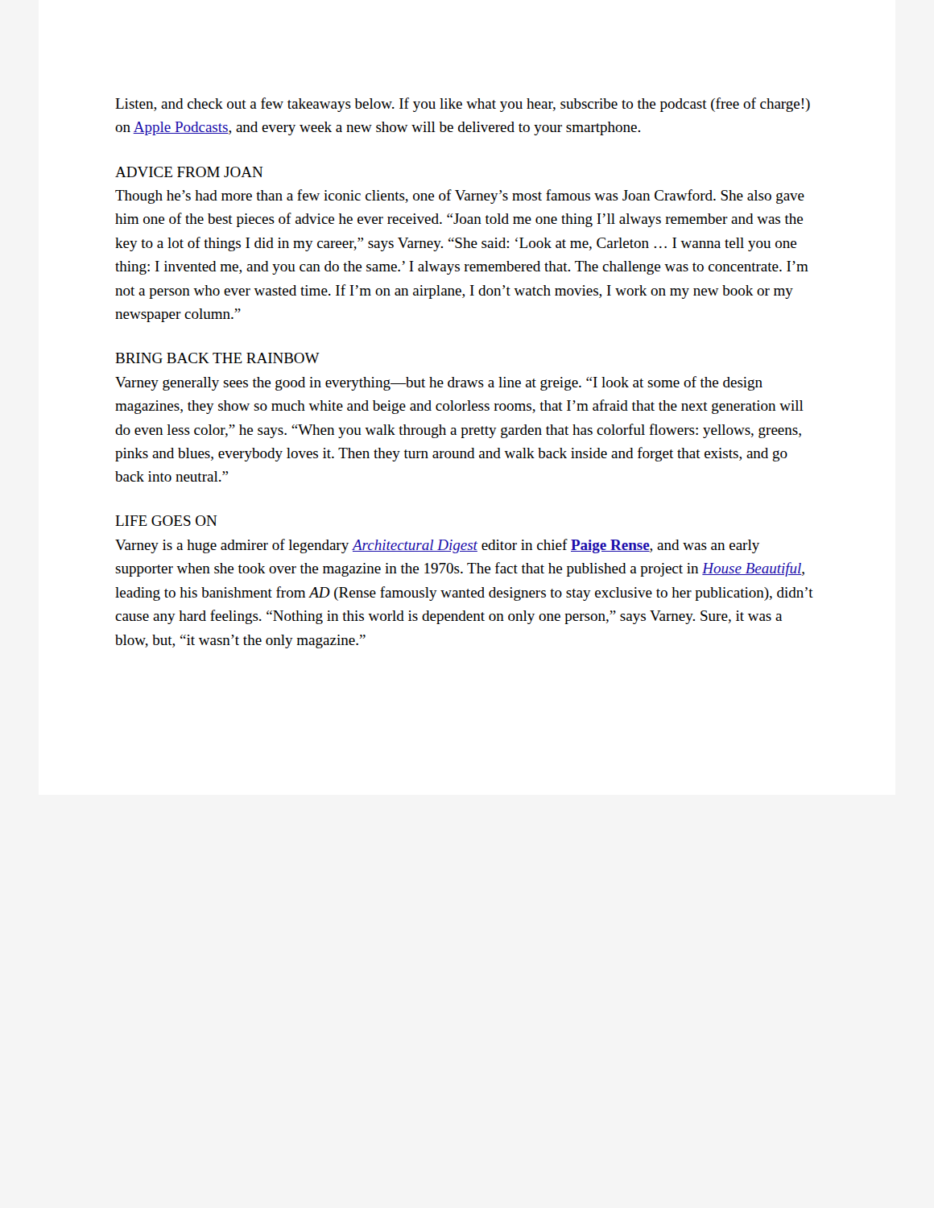Listen, and check out a few takeaways below. If you like what you hear, subscribe to the podcast (free of charge!) on Apple Podcasts, and every week a new show will be delivered to your smartphone.
ADVICE FROM JOAN
Though he’s had more than a few iconic clients, one of Varney’s most famous was Joan Crawford. She also gave him one of the best pieces of advice he ever received. “Joan told me one thing I’ll always remember and was the key to a lot of things I did in my career,” says Varney. “She said: ‘Look at me, Carleton … I wanna tell you one thing: I invented me, and you can do the same.’ I always remembered that. The challenge was to concentrate. I’m not a person who ever wasted time. If I’m on an airplane, I don’t watch movies, I work on my new book or my newspaper column.”
BRING BACK THE RAINBOW
Varney generally sees the good in everything—but he draws a line at greige. “I look at some of the design magazines, they show so much white and beige and colorless rooms, that I’m afraid that the next generation will do even less color,” he says. “When you walk through a pretty garden that has colorful flowers: yellows, greens, pinks and blues, everybody loves it. Then they turn around and walk back inside and forget that exists, and go back into neutral.”
LIFE GOES ON
Varney is a huge admirer of legendary Architectural Digest editor in chief Paige Rense, and was an early supporter when she took over the magazine in the 1970s. The fact that he published a project in House Beautiful, leading to his banishment from AD (Rense famously wanted designers to stay exclusive to her publication), didn’t cause any hard feelings. “Nothing in this world is dependent on only one person,” says Varney. Sure, it was a blow, but, “it wasn’t the only magazine.”